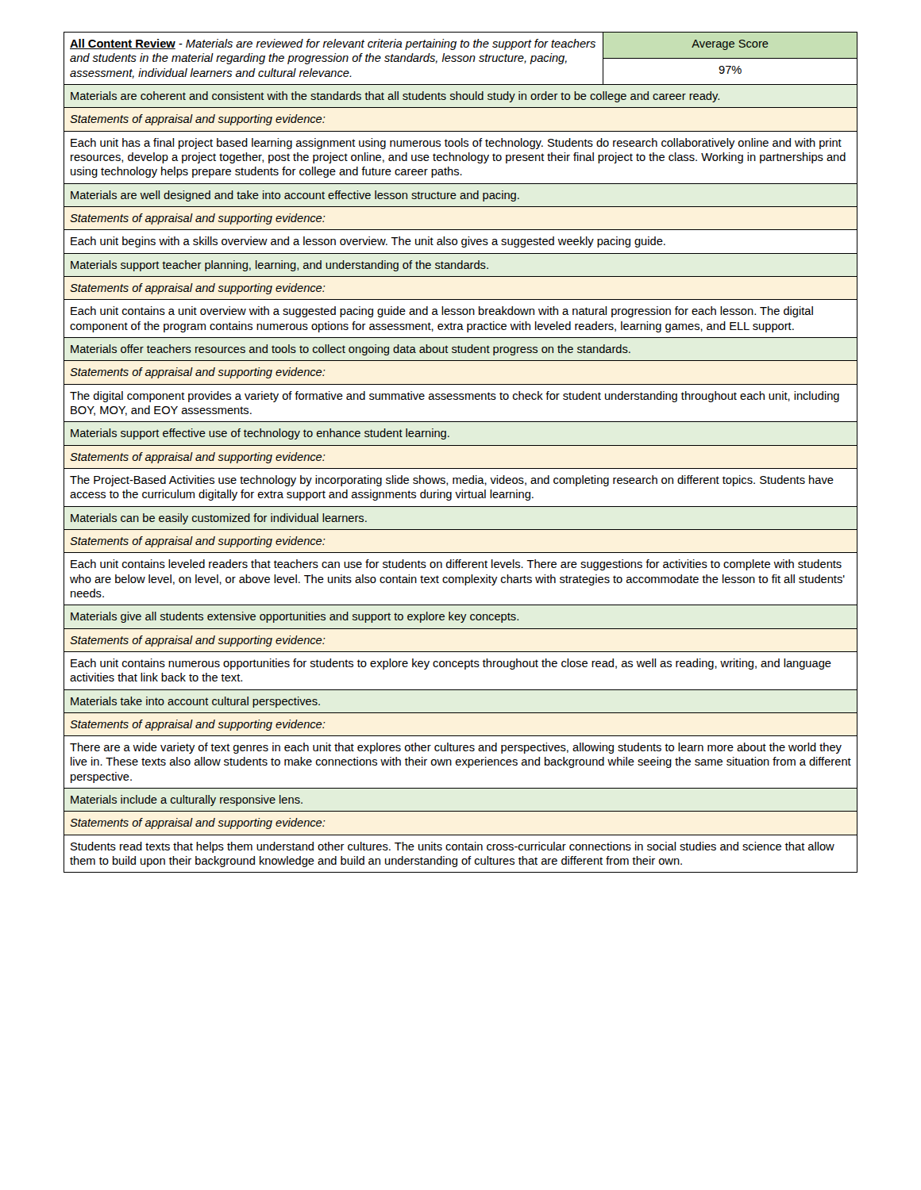| All Content Review - Materials are reviewed for relevant criteria pertaining to the support for teachers and students in the material regarding the progression of the standards, lesson structure, pacing, assessment, individual learners and cultural relevance. | Average Score |
| 97% |
| Materials are coherent and consistent with the standards that all students should study in order to be college and career ready. |
| Statements of appraisal and supporting evidence: |
| Each unit has a final project based learning assignment using numerous tools of technology. Students do research collaboratively online and with print resources, develop a project together, post the project online, and use technology to present their final project to the class. Working in partnerships and using technology helps prepare students for college and future career paths. |
| Materials are well designed and take into account effective lesson structure and pacing. |
| Statements of appraisal and supporting evidence: |
| Each unit begins with a skills overview and a lesson overview. The unit also gives a suggested weekly pacing guide. |
| Materials support teacher planning, learning, and understanding of the standards. |
| Statements of appraisal and supporting evidence: |
| Each unit contains a unit overview with a suggested pacing guide and a lesson breakdown with a natural progression for each lesson. The digital component of the program contains numerous options for assessment, extra practice with leveled readers, learning games, and ELL support. |
| Materials offer teachers resources and tools to collect ongoing data about student progress on the standards. |
| Statements of appraisal and supporting evidence: |
| The digital component provides a variety of formative and summative assessments to check for student understanding throughout each unit, including BOY, MOY, and EOY assessments. |
| Materials support effective use of technology to enhance student learning. |
| Statements of appraisal and supporting evidence: |
| The Project-Based Activities use technology by incorporating slide shows, media, videos, and completing research on different topics. Students have access to the curriculum digitally for extra support and assignments during virtual learning. |
| Materials can be easily customized for individual learners. |
| Statements of appraisal and supporting evidence: |
| Each unit contains leveled readers that teachers can use for students on different levels. There are suggestions for activities to complete with students who are below level, on level, or above level. The units also contain text complexity charts with strategies to accommodate the lesson to fit all students' needs. |
| Materials give all students extensive opportunities and support to explore key concepts. |
| Statements of appraisal and supporting evidence: |
| Each unit contains numerous opportunities for students to explore key concepts throughout the close read, as well as reading, writing, and language activities that link back to the text. |
| Materials take into account cultural perspectives. |
| Statements of appraisal and supporting evidence: |
| There are a wide variety of text genres in each unit that explores other cultures and perspectives, allowing students to learn more about the world they live in. These texts also allow students to make connections with their own experiences and background while seeing the same situation from a different perspective. |
| Materials include a culturally responsive lens. |
| Statements of appraisal and supporting evidence: |
| Students read texts that helps them understand other cultures. The units contain cross-curricular connections in social studies and science that allow them to build upon their background knowledge and build an understanding of cultures that are different from their own. |